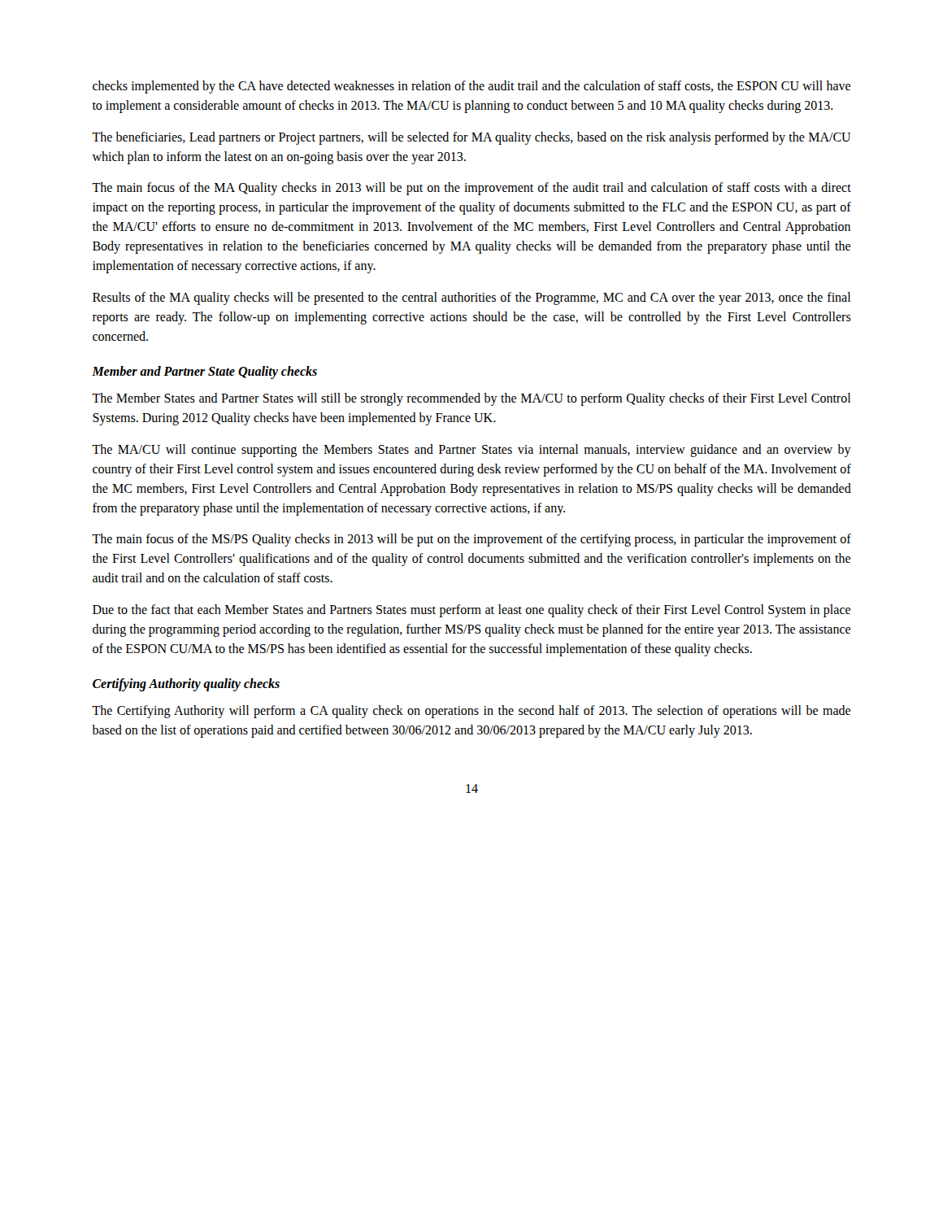checks implemented by the CA have detected weaknesses in relation of the audit trail and the calculation of staff costs, the ESPON CU will have to implement a considerable amount of checks in 2013. The MA/CU is planning to conduct between 5 and 10 MA quality checks during 2013.
The beneficiaries, Lead partners or Project partners, will be selected for MA quality checks, based on the risk analysis performed by the MA/CU which plan to inform the latest on an on-going basis over the year 2013.
The main focus of the MA Quality checks in 2013 will be put on the improvement of the audit trail and calculation of staff costs with a direct impact on the reporting process, in particular the improvement of the quality of documents submitted to the FLC and the ESPON CU, as part of the MA/CU' efforts to ensure no de-commitment in 2013. Involvement of the MC members, First Level Controllers and Central Approbation Body representatives in relation to the beneficiaries concerned by MA quality checks will be demanded from the preparatory phase until the implementation of necessary corrective actions, if any.
Results of the MA quality checks will be presented to the central authorities of the Programme, MC and CA over the year 2013, once the final reports are ready. The follow-up on implementing corrective actions should be the case, will be controlled by the First Level Controllers concerned.
Member and Partner State Quality checks
The Member States and Partner States will still be strongly recommended by the MA/CU to perform Quality checks of their First Level Control Systems. During 2012 Quality checks have been implemented by France UK.
The MA/CU will continue supporting the Members States and Partner States via internal manuals, interview guidance and an overview by country of their First Level control system and issues encountered during desk review performed by the CU on behalf of the MA. Involvement of the MC members, First Level Controllers and Central Approbation Body representatives in relation to MS/PS quality checks will be demanded from the preparatory phase until the implementation of necessary corrective actions, if any.
The main focus of the MS/PS Quality checks in 2013 will be put on the improvement of the certifying process, in particular the improvement of the First Level Controllers' qualifications and of the quality of control documents submitted and the verification controller's implements on the audit trail and on the calculation of staff costs.
Due to the fact that each Member States and Partners States must perform at least one quality check of their First Level Control System in place during the programming period according to the regulation, further MS/PS quality check must be planned for the entire year 2013. The assistance of the ESPON CU/MA to the MS/PS has been identified as essential for the successful implementation of these quality checks.
Certifying Authority quality checks
The Certifying Authority will perform a CA quality check on operations in the second half of 2013. The selection of operations will be made based on the list of operations paid and certified between 30/06/2012 and 30/06/2013 prepared by the MA/CU early July 2013.
14